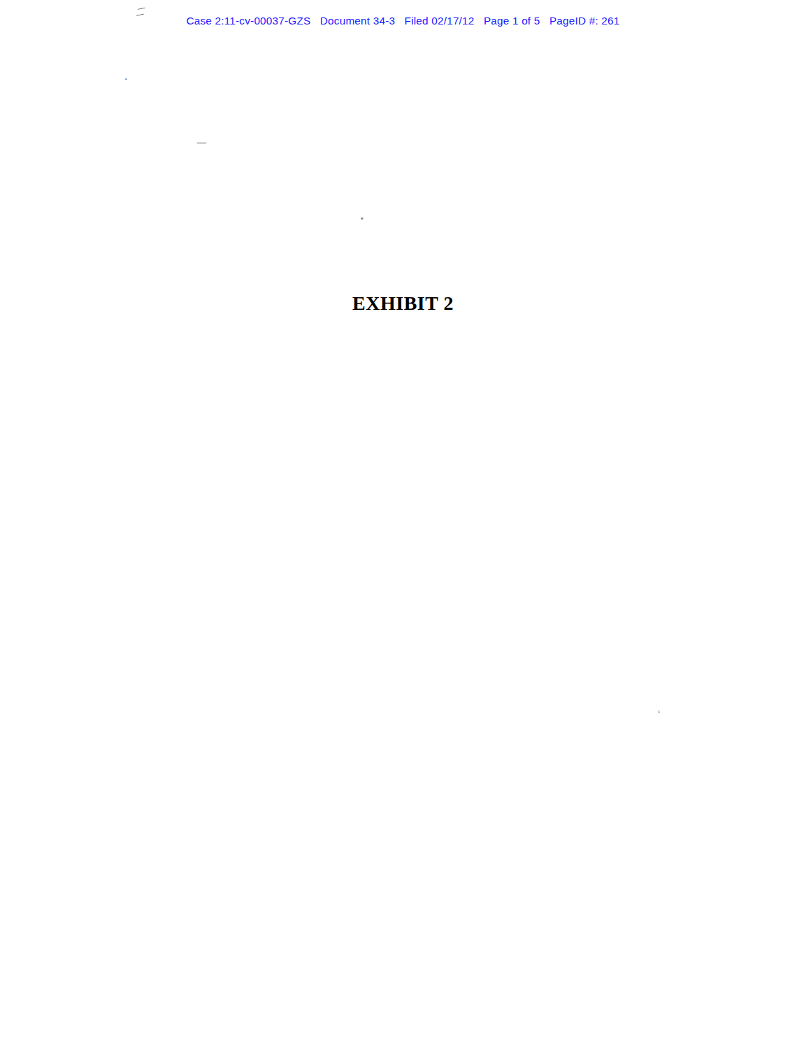Case 2:11-cv-00037-GZS Document 34-3 Filed 02/17/12 Page 1 of 5 PageID #: 261
— — . — •
EXHIBIT 2
‘